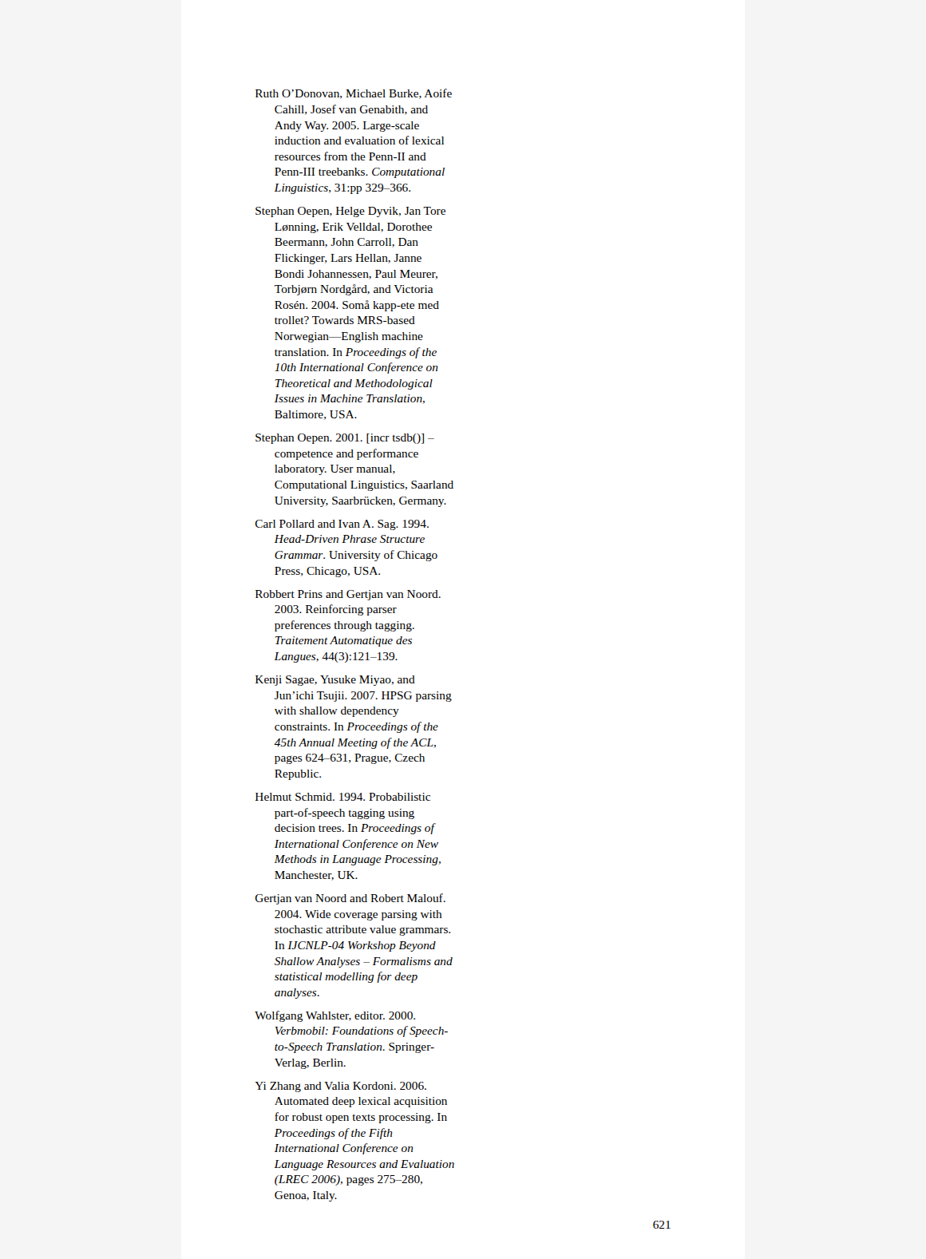Ruth O’Donovan, Michael Burke, Aoife Cahill, Josef van Genabith, and Andy Way. 2005. Large-scale induction and evaluation of lexical resources from the Penn-II and Penn-III treebanks. Computational Linguistics, 31:pp 329–366.
Stephan Oepen, Helge Dyvik, Jan Tore Lønning, Erik Velldal, Dorothee Beermann, John Carroll, Dan Flickinger, Lars Hellan, Janne Bondi Johannessen, Paul Meurer, Torbjørn Nordgård, and Victoria Rosén. 2004. Somå kapp-ete med trollet? Towards MRS-based Norwegian—English machine translation. In Proceedings of the 10th International Conference on Theoretical and Methodological Issues in Machine Translation, Baltimore, USA.
Stephan Oepen. 2001. [incr tsdb()] – competence and performance laboratory. User manual, Computational Linguistics, Saarland University, Saarbrücken, Germany.
Carl Pollard and Ivan A. Sag. 1994. Head-Driven Phrase Structure Grammar. University of Chicago Press, Chicago, USA.
Robbert Prins and Gertjan van Noord. 2003. Reinforcing parser preferences through tagging. Traitement Automatique des Langues, 44(3):121–139.
Kenji Sagae, Yusuke Miyao, and Jun’ichi Tsujii. 2007. HPSG parsing with shallow dependency constraints. In Proceedings of the 45th Annual Meeting of the ACL, pages 624–631, Prague, Czech Republic.
Helmut Schmid. 1994. Probabilistic part-of-speech tagging using decision trees. In Proceedings of International Conference on New Methods in Language Processing, Manchester, UK.
Gertjan van Noord and Robert Malouf. 2004. Wide coverage parsing with stochastic attribute value grammars. In IJCNLP-04 Workshop Beyond Shallow Analyses – Formalisms and statistical modelling for deep analyses.
Wolfgang Wahlster, editor. 2000. Verbmobil: Foundations of Speech-to-Speech Translation. Springer-Verlag, Berlin.
Yi Zhang and Valia Kordoni. 2006. Automated deep lexical acquisition for robust open texts processing. In Proceedings of the Fifth International Conference on Language Resources and Evaluation (LREC 2006), pages 275–280, Genoa, Italy.
621